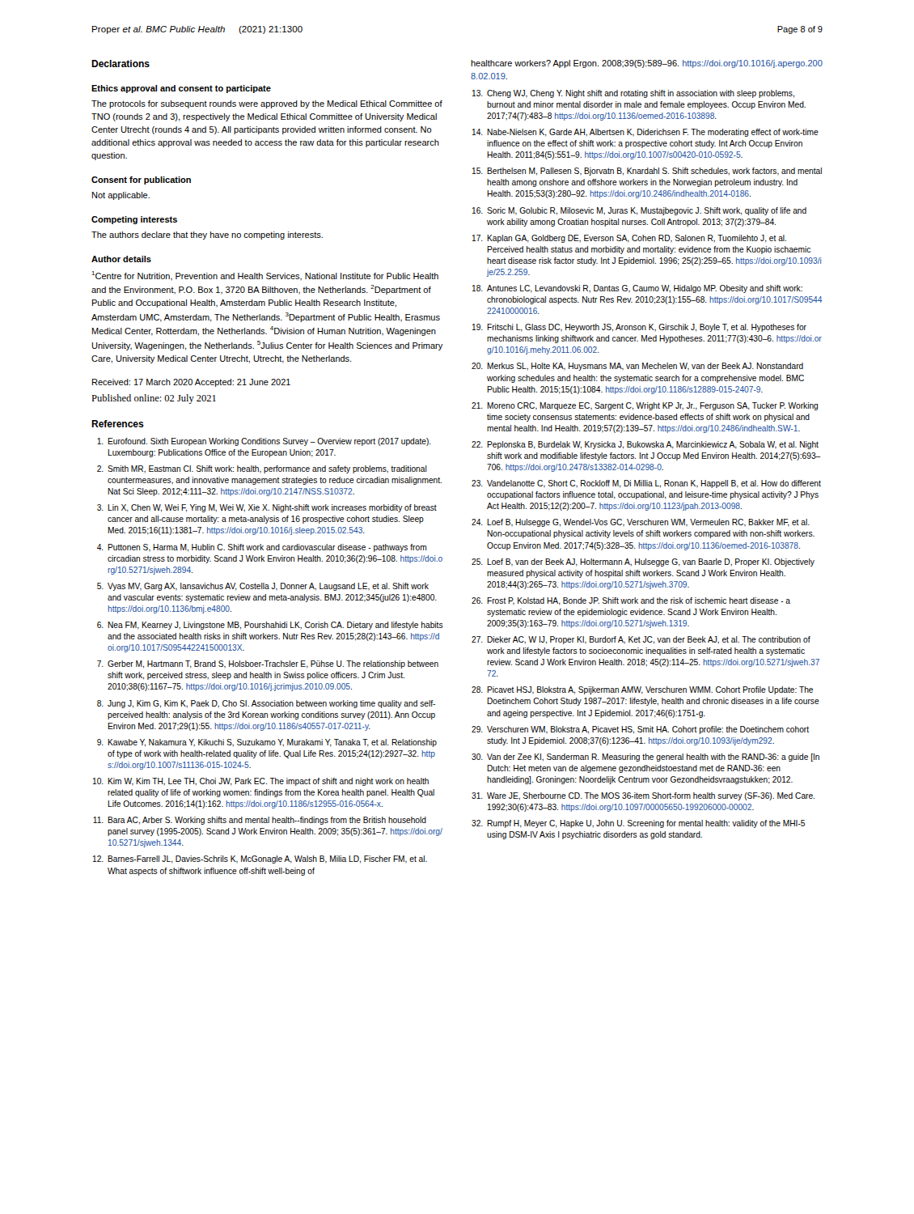Proper et al. BMC Public Health (2021) 21:1300
Page 8 of 9
Declarations
Ethics approval and consent to participate
The protocols for subsequent rounds were approved by the Medical Ethical Committee of TNO (rounds 2 and 3), respectively the Medical Ethical Committee of University Medical Center Utrecht (rounds 4 and 5). All participants provided written informed consent. No additional ethics approval was needed to access the raw data for this particular research question.
Consent for publication
Not applicable.
Competing interests
The authors declare that they have no competing interests.
Author details
1Centre for Nutrition, Prevention and Health Services, National Institute for Public Health and the Environment, P.O. Box 1, 3720 BA Bilthoven, the Netherlands. 2Department of Public and Occupational Health, Amsterdam Public Health Research Institute, Amsterdam UMC, Amsterdam, The Netherlands. 3Department of Public Health, Erasmus Medical Center, Rotterdam, the Netherlands. 4Division of Human Nutrition, Wageningen University, Wageningen, the Netherlands. 5Julius Center for Health Sciences and Primary Care, University Medical Center Utrecht, Utrecht, the Netherlands.
Received: 17 March 2020 Accepted: 21 June 2021
Published online: 02 July 2021
References
Eurofound. Sixth European Working Conditions Survey – Overview report (2017 update). Luxembourg: Publications Office of the European Union; 2017.
Smith MR, Eastman CI. Shift work: health, performance and safety problems, traditional countermeasures, and innovative management strategies to reduce circadian misalignment. Nat Sci Sleep. 2012;4:111–32. https://doi.org/10.2147/NSS.S10372.
Lin X, Chen W, Wei F, Ying M, Wei W, Xie X. Night-shift work increases morbidity of breast cancer and all-cause mortality: a meta-analysis of 16 prospective cohort studies. Sleep Med. 2015;16(11):1381–7. https://doi.org/10.1016/j.sleep.2015.02.543.
Puttonen S, Harma M, Hublin C. Shift work and cardiovascular disease - pathways from circadian stress to morbidity. Scand J Work Environ Health. 2010;36(2):96–108. https://doi.org/10.5271/sjweh.2894.
Vyas MV, Garg AX, Iansavichus AV, Costella J, Donner A, Laugsand LE, et al. Shift work and vascular events: systematic review and meta-analysis. BMJ. 2012;345(jul26 1):e4800. https://doi.org/10.1136/bmj.e4800.
Nea FM, Kearney J, Livingstone MB, Pourshahidi LK, Corish CA. Dietary and lifestyle habits and the associated health risks in shift workers. Nutr Res Rev. 2015;28(2):143–66. https://doi.org/10.1017/S095442241500013X.
Gerber M, Hartmann T, Brand S, Holsboer-Trachsler E, Pühse U. The relationship between shift work, perceived stress, sleep and health in Swiss police officers. J Crim Just. 2010;38(6):1167–75. https://doi.org/10.1016/j.jcrimjus.2010.09.005.
Jung J, Kim G, Kim K, Paek D, Cho SI. Association between working time quality and self-perceived health: analysis of the 3rd Korean working conditions survey (2011). Ann Occup Environ Med. 2017;29(1):55. https://doi.org/10.1186/s40557-017-0211-y.
Kawabe Y, Nakamura Y, Kikuchi S, Suzukamo Y, Murakami Y, Tanaka T, et al. Relationship of type of work with health-related quality of life. Qual Life Res. 2015;24(12):2927–32. https://doi.org/10.1007/s11136-015-1024-5.
Kim W, Kim TH, Lee TH, Choi JW, Park EC. The impact of shift and night work on health related quality of life of working women: findings from the Korea health panel. Health Qual Life Outcomes. 2016;14(1):162. https://doi.org/10.1186/s12955-016-0564-x.
Bara AC, Arber S. Working shifts and mental health--findings from the British household panel survey (1995-2005). Scand J Work Environ Health. 2009; 35(5):361–7. https://doi.org/10.5271/sjweh.1344.
Barnes-Farrell JL, Davies-Schrils K, McGonagle A, Walsh B, Milia LD, Fischer FM, et al. What aspects of shiftwork influence off-shift well-being of
healthcare workers? Appl Ergon. 2008;39(5):589–96. https://doi.org/10.1016/j.apergo.2008.02.019.
Cheng WJ, Cheng Y. Night shift and rotating shift in association with sleep problems, burnout and minor mental disorder in male and female employees. Occup Environ Med. 2017;74(7):483–8 https://doi.org/10.1136/oemed-2016-103898.
Nabe-Nielsen K, Garde AH, Albertsen K, Diderichsen F. The moderating effect of work-time influence on the effect of shift work: a prospective cohort study. Int Arch Occup Environ Health. 2011;84(5):551–9. https://doi.org/10.1007/s00420-010-0592-5.
Berthelsen M, Pallesen S, Bjorvatn B, Knardahl S. Shift schedules, work factors, and mental health among onshore and offshore workers in the Norwegian petroleum industry. Ind Health. 2015;53(3):280–92. https://doi.org/10.2486/indhealth.2014-0186.
Soric M, Golubic R, Milosevic M, Juras K, Mustajbegovic J. Shift work, quality of life and work ability among Croatian hospital nurses. Coll Antropol. 2013; 37(2):379–84.
Kaplan GA, Goldberg DE, Everson SA, Cohen RD, Salonen R, Tuomilehto J, et al. Perceived health status and morbidity and mortality: evidence from the Kuopio ischaemic heart disease risk factor study. Int J Epidemiol. 1996; 25(2):259–65. https://doi.org/10.1093/ije/25.2.259.
Antunes LC, Levandovski R, Dantas G, Caumo W, Hidalgo MP. Obesity and shift work: chronobiological aspects. Nutr Res Rev. 2010;23(1):155–68. https://doi.org/10.1017/S0954422410000016.
Fritschi L, Glass DC, Heyworth JS, Aronson K, Girschik J, Boyle T, et al. Hypotheses for mechanisms linking shiftwork and cancer. Med Hypotheses. 2011;77(3):430–6. https://doi.org/10.1016/j.mehy.2011.06.002.
Merkus SL, Holte KA, Huysmans MA, van Mechelen W, van der Beek AJ. Nonstandard working schedules and health: the systematic search for a comprehensive model. BMC Public Health. 2015;15(1):1084. https://doi.org/10.1186/s12889-015-2407-9.
Moreno CRC, Marqueze EC, Sargent C, Wright KP Jr, Jr., Ferguson SA, Tucker P. Working time society consensus statements: evidence-based effects of shift work on physical and mental health. Ind Health. 2019;57(2):139–57. https://doi.org/10.2486/indhealth.SW-1.
Peplonska B, Burdelak W, Krysicka J, Bukowska A, Marcinkiewicz A, Sobala W, et al. Night shift work and modifiable lifestyle factors. Int J Occup Med Environ Health. 2014;27(5):693–706. https://doi.org/10.2478/s13382-014-0298-0.
Vandelanotte C, Short C, Rockloff M, Di Millia L, Ronan K, Happell B, et al. How do different occupational factors influence total, occupational, and leisure-time physical activity? J Phys Act Health. 2015;12(2):200–7. https://doi.org/10.1123/jpah.2013-0098.
Loef B, Hulsegge G, Wendel-Vos GC, Verschuren WM, Vermeulen RC, Bakker MF, et al. Non-occupational physical activity levels of shift workers compared with non-shift workers. Occup Environ Med. 2017;74(5):328–35. https://doi.org/10.1136/oemed-2016-103878.
Loef B, van der Beek AJ, Holtermann A, Hulsegge G, van Baarle D, Proper KI. Objectively measured physical activity of hospital shift workers. Scand J Work Environ Health. 2018;44(3):265–73. https://doi.org/10.5271/sjweh.3709.
Frost P, Kolstad HA, Bonde JP. Shift work and the risk of ischemic heart disease - a systematic review of the epidemiologic evidence. Scand J Work Environ Health. 2009;35(3):163–79. https://doi.org/10.5271/sjweh.1319.
Dieker AC, W IJ, Proper KI, Burdorf A, Ket JC, van der Beek AJ, et al. The contribution of work and lifestyle factors to socioeconomic inequalities in self-rated health a systematic review. Scand J Work Environ Health. 2018; 45(2):114–25. https://doi.org/10.5271/sjweh.3772.
Picavet HSJ, Blokstra A, Spijkerman AMW, Verschuren WMM. Cohort Profile Update: The Doetinchem Cohort Study 1987–2017: lifestyle, health and chronic diseases in a life course and ageing perspective. Int J Epidemiol. 2017;46(6):1751-g.
Verschuren WM, Blokstra A, Picavet HS, Smit HA. Cohort profile: the Doetinchem cohort study. Int J Epidemiol. 2008;37(6):1236–41. https://doi.org/10.1093/ije/dym292.
Van der Zee KI, Sanderman R. Measuring the general health with the RAND-36: a guide [In Dutch: Het meten van de algemene gezondheidstoestand met de RAND-36: een handleiding]. Groningen: Noordelijk Centrum voor Gezondheidsvraagstukken; 2012.
Ware JE, Sherbourne CD. The MOS 36-item Short-form health survey (SF-36). Med Care. 1992;30(6):473–83. https://doi.org/10.1097/00005650-199206000-00002.
Rumpf H, Meyer C, Hapke U, John U. Screening for mental health: validity of the MHI-5 using DSM-IV Axis I psychiatric disorders as gold standard.